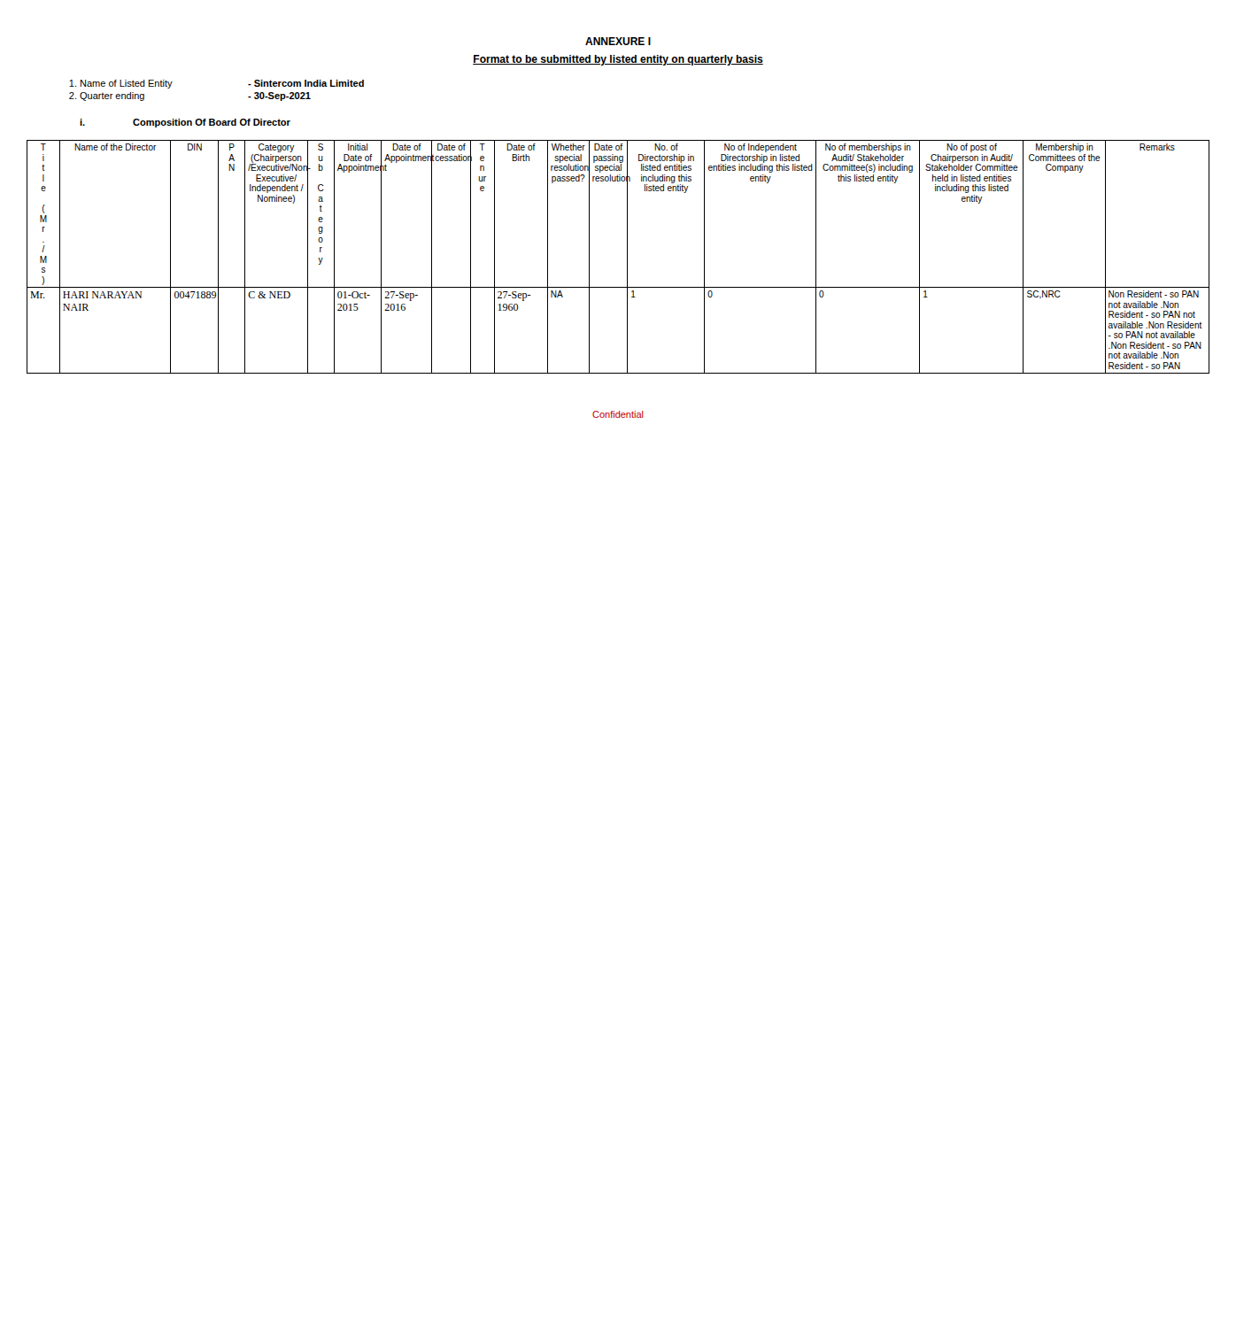ANNEXURE I
Format to be submitted by listed entity on quarterly basis
Name of Listed Entity- Sintercom India Limited
Quarter ending- 30-Sep-2021
i. Composition Of Board Of Director
| T i t l e ( M r . / M s ) | Name of the Director | DIN | P A N | Category (Chairperson /Executive/Non-Executive/ Independent / Nominee) | S u b C a t e g o r y | Initial Date of Appointment | Date of Appointment | Date of cessation | T e n ur e | Date of Birth | Whether special resolution passed? | Date of passing special resolution | No. of Directorship in listed entities including this listed entity | No of Independent Directorship in listed entities including this listed entity | No of memberships in Audit/ Stakeholder Committee(s) including this listed entity | No of post of Chairperson in Audit/ Stakeholder Committee held in listed entities including this listed entity | Membership in Committees of the Company | Remarks |
| --- | --- | --- | --- | --- | --- | --- | --- | --- | --- | --- | --- | --- | --- | --- | --- | --- | --- | --- |
| Mr. | HARI NARAYAN NAIR | 00471889 | | C & NED | | 01-Oct-2015 | 27-Sep-2016 | | | 27-Sep-1960 | NA | | 1 | 0 | 0 | 1 | SC,NRC | Non Resident - so PAN not available .Non Resident - so PAN not available .Non Resident - so PAN not available .Non Resident - so PAN not available .Non Resident - so PAN |
Confidential